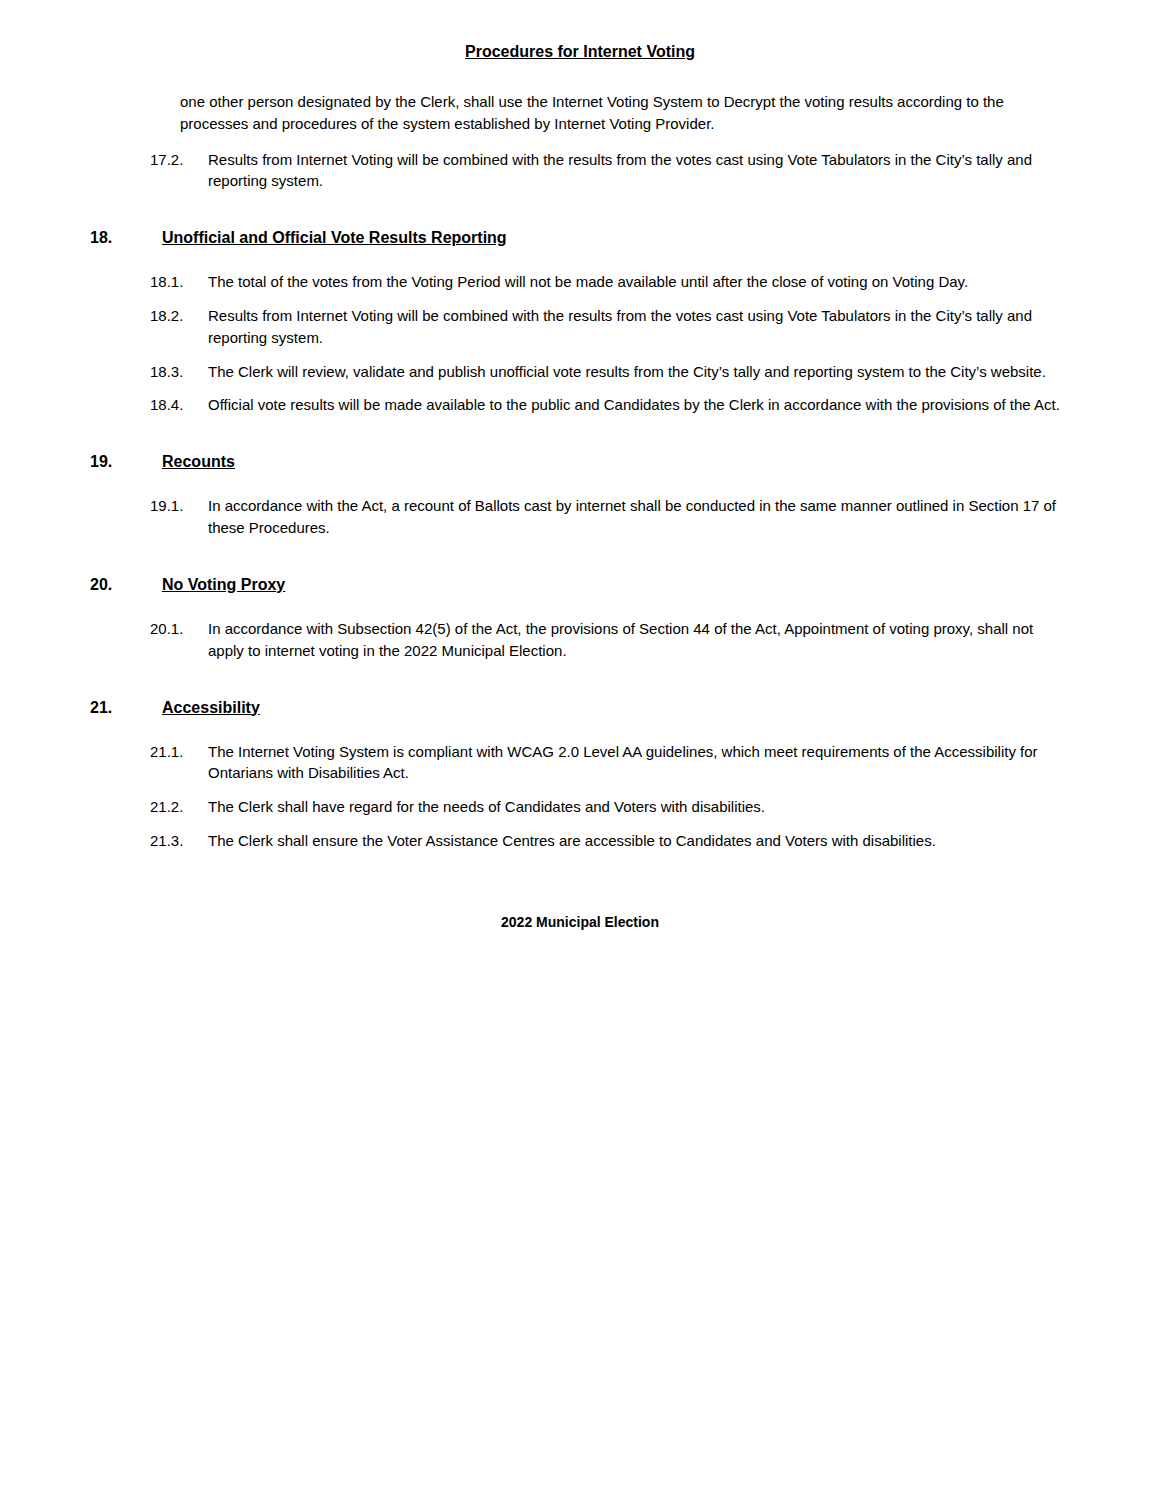Procedures for Internet Voting
one other person designated by the Clerk, shall use the Internet Voting System to Decrypt the voting results according to the processes and procedures of the system established by Internet Voting Provider.
17.2.
Results from Internet Voting will be combined with the results from the votes cast using Vote Tabulators in the City’s tally and reporting system.
18. Unofficial and Official Vote Results Reporting
18.1.
The total of the votes from the Voting Period will not be made available until after the close of voting on Voting Day.
18.2.
Results from Internet Voting will be combined with the results from the votes cast using Vote Tabulators in the City’s tally and reporting system.
18.3.
The Clerk will review, validate and publish unofficial vote results from the City’s tally and reporting system to the City’s website.
18.4.
Official vote results will be made available to the public and Candidates by the Clerk in accordance with the provisions of the Act.
19. Recounts
19.1.
In accordance with the Act, a recount of Ballots cast by internet shall be conducted in the same manner outlined in Section 17 of these Procedures.
20. No Voting Proxy
20.1.
In accordance with Subsection 42(5) of the Act, the provisions of Section 44 of the Act, Appointment of voting proxy, shall not apply to internet voting in the 2022 Municipal Election.
21. Accessibility
21.1.
The Internet Voting System is compliant with WCAG 2.0 Level AA guidelines, which meet requirements of the Accessibility for Ontarians with Disabilities Act.
21.2.
The Clerk shall have regard for the needs of Candidates and Voters with disabilities.
21.3.
The Clerk shall ensure the Voter Assistance Centres are accessible to Candidates and Voters with disabilities.
2022 Municipal Election